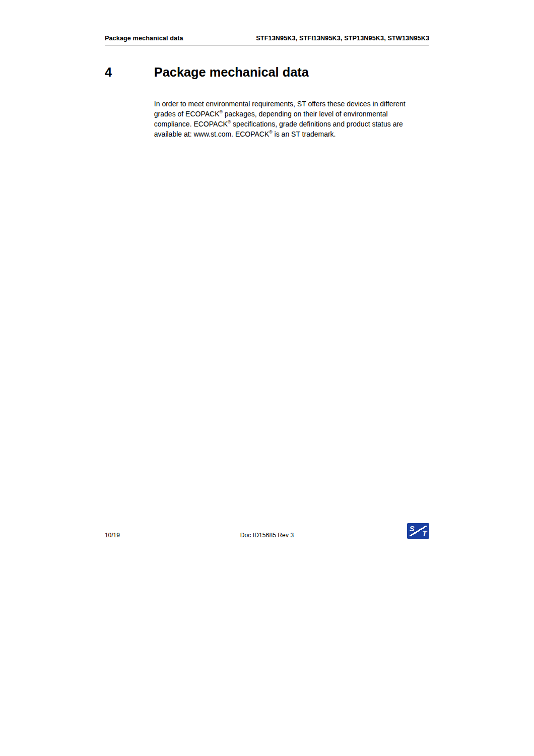Package mechanical data STF13N95K3, STFI13N95K3, STP13N95K3, STW13N95K3
4 Package mechanical data
In order to meet environmental requirements, ST offers these devices in different grades of ECOPACK® packages, depending on their level of environmental compliance. ECOPACK® specifications, grade definitions and product status are available at: www.st.com. ECOPACK® is an ST trademark.
10/19
Doc ID15685 Rev 3
S T